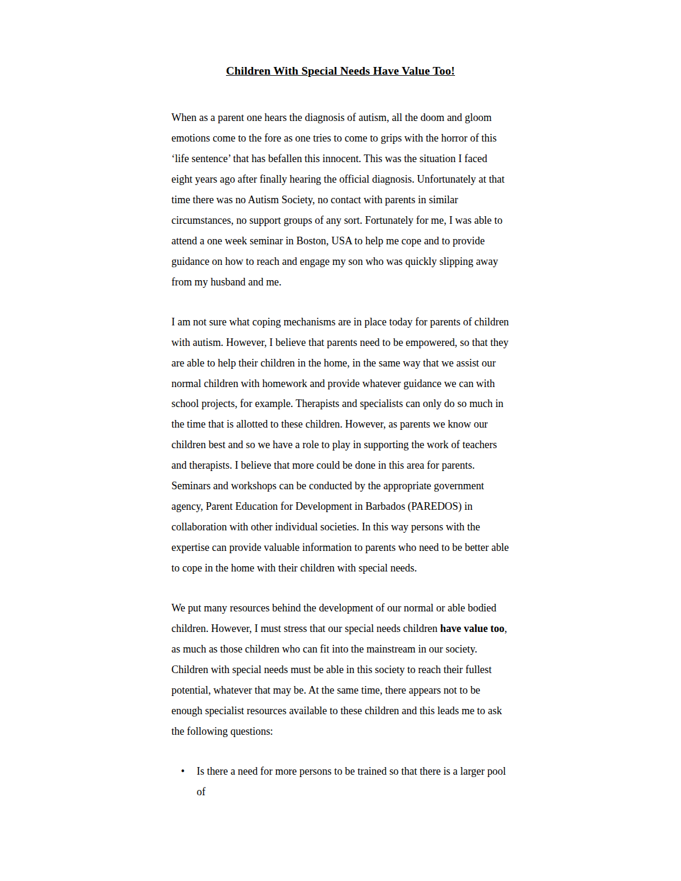Children With Special Needs Have Value Too!
When as a parent one hears the diagnosis of autism, all the doom and gloom emotions come to the fore as one tries to come to grips with the horror of this ‘life sentence’ that has befallen this innocent. This was the situation I faced eight years ago after finally hearing the official diagnosis. Unfortunately at that time there was no Autism Society, no contact with parents in similar circumstances, no support groups of any sort. Fortunately for me, I was able to attend a one week seminar in Boston, USA to help me cope and to provide guidance on how to reach and engage my son who was quickly slipping away from my husband and me.
I am not sure what coping mechanisms are in place today for parents of children with autism. However, I believe that parents need to be empowered, so that they are able to help their children in the home, in the same way that we assist our normal children with homework and provide whatever guidance we can with school projects, for example. Therapists and specialists can only do so much in the time that is allotted to these children. However, as parents we know our children best and so we have a role to play in supporting the work of teachers and therapists. I believe that more could be done in this area for parents. Seminars and workshops can be conducted by the appropriate government agency, Parent Education for Development in Barbados (PAREDOS) in collaboration with other individual societies. In this way persons with the expertise can provide valuable information to parents who need to be better able to cope in the home with their children with special needs.
We put many resources behind the development of our normal or able bodied children. However, I must stress that our special needs children have value too, as much as those children who can fit into the mainstream in our society. Children with special needs must be able in this society to reach their fullest potential, whatever that may be. At the same time, there appears not to be enough specialist resources available to these children and this leads me to ask the following questions:
Is there a need for more persons to be trained so that there is a larger pool of